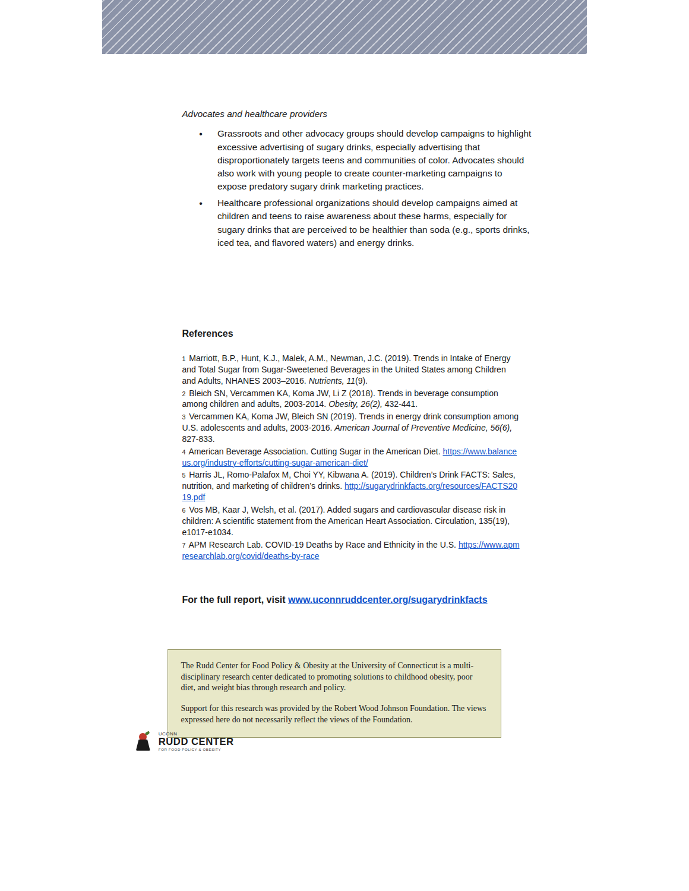Advocates and healthcare providers
Grassroots and other advocacy groups should develop campaigns to highlight excessive advertising of sugary drinks, especially advertising that disproportionately targets teens and communities of color. Advocates should also work with young people to create counter-marketing campaigns to expose predatory sugary drink marketing practices.
Healthcare professional organizations should develop campaigns aimed at children and teens to raise awareness about these harms, especially for sugary drinks that are perceived to be healthier than soda (e.g., sports drinks, iced tea, and flavored waters) and energy drinks.
References
1 Marriott, B.P., Hunt, K.J., Malek, A.M., Newman, J.C. (2019). Trends in Intake of Energy and Total Sugar from Sugar-Sweetened Beverages in the United States among Children and Adults, NHANES 2003–2016. Nutrients, 11(9).
2 Bleich SN, Vercammen KA, Koma JW, Li Z (2018). Trends in beverage consumption among children and adults, 2003-2014. Obesity, 26(2), 432-441.
3 Vercammen KA, Koma JW, Bleich SN (2019). Trends in energy drink consumption among U.S. adolescents and adults, 2003-2016. American Journal of Preventive Medicine, 56(6), 827-833.
4 American Beverage Association. Cutting Sugar in the American Diet. https://www.balanceus.org/industry-efforts/cutting-sugar-american-diet/
5 Harris JL, Romo-Palafox M, Choi YY, Kibwana A. (2019). Children’s Drink FACTS: Sales, nutrition, and marketing of children’s drinks. http://sugarydrinkfacts.org/resources/FACTS2019.pdf
6 Vos MB, Kaar J, Welsh, et al. (2017). Added sugars and cardiovascular disease risk in children: A scientific statement from the American Heart Association. Circulation, 135(19), e1017-e1034.
7 APM Research Lab. COVID-19 Deaths by Race and Ethnicity in the U.S. https://www.apmresearchlab.org/covid/deaths-by-race
For the full report, visit www.uconnruddcenter.org/sugarydrinkfacts
The Rudd Center for Food Policy & Obesity at the University of Connecticut is a multi-disciplinary research center dedicated to promoting solutions to childhood obesity, poor diet, and weight bias through research and policy.
Support for this research was provided by the Robert Wood Johnson Foundation. The views expressed here do not necessarily reflect the views of the Foundation.
UCONN RUDD CENTER FOR FOOD POLICY & OBESITY